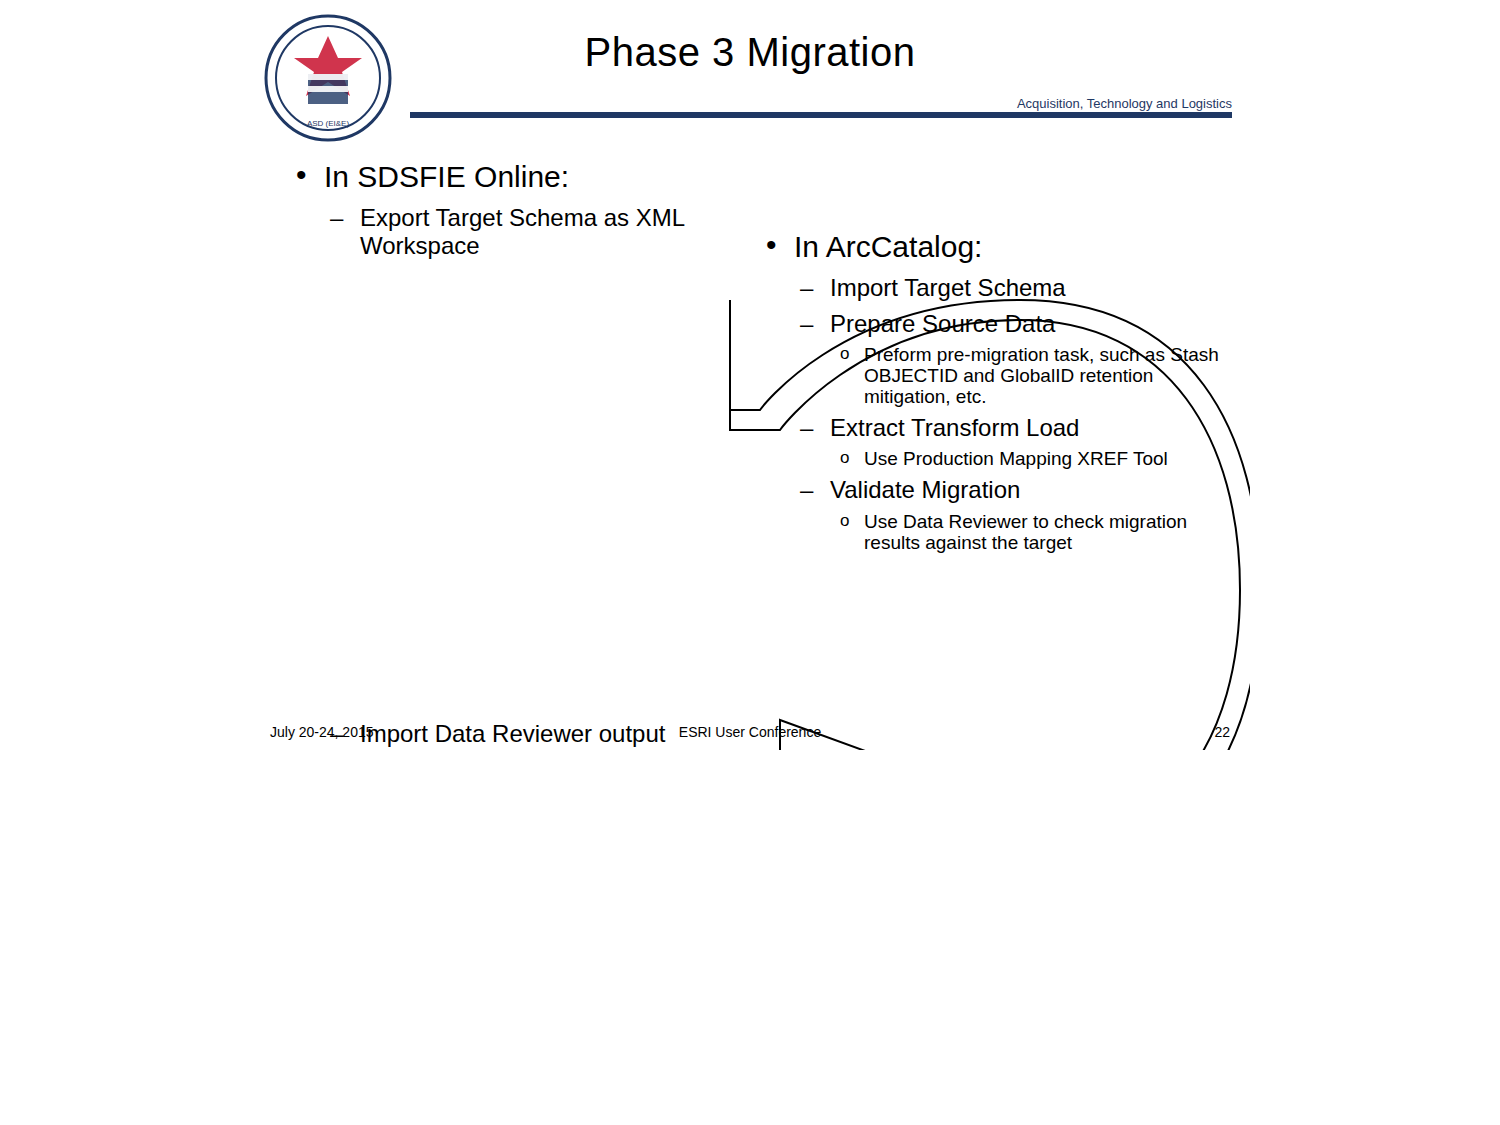ASD (EI&E)
Phase 3 Migration
Acquisition, Technology and Logistics
In SDSFIE Online:
Export Target Schema as XML Workspace
In ArcCatalog:
Import Target Schema
Prepare Source Data
Preform pre-migration task, such as Stash OBJECTID and GlobalID retention mitigation, etc.
Extract Transform Load
Use Production Mapping XREF Tool
Validate Migration
Use Data Reviewer to check migration results against the target
Import Data Reviewer output
Generate Migration Report
July 20-24, 2015 ESRI User Conference 22